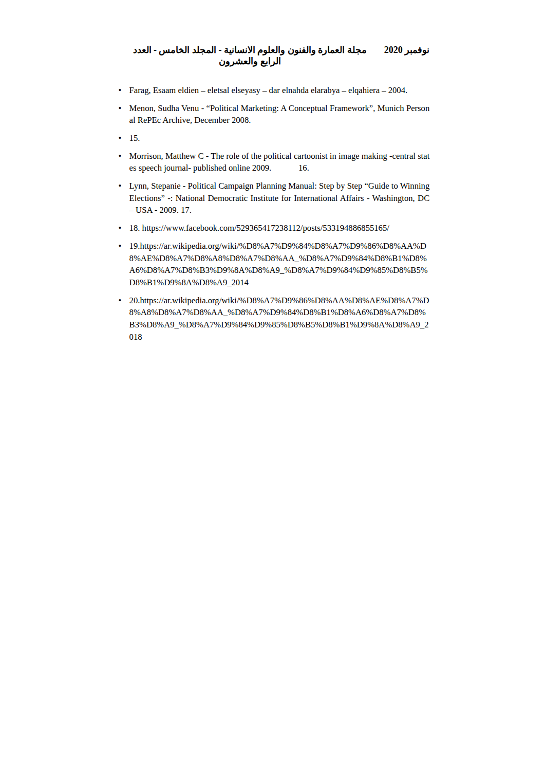نوفمبر 2020
مجلة العمارة والفنون والعلوم الانسانية - المجلد الخامس - العدد الرابع والعشرون
Farag, Esaam eldien – eletsal elseyasy – dar elnahda elarabya – elqahiera – 2004.
Menon, Sudha Venu - “Political Marketing: A Conceptual Framework”, Munich Personal RePEc Archive, December 2008.
15.
Morrison, Matthew C - The role of the political cartoonist in image making -central states speech journal- published online 2009. 16.
Lynn, Stepanie - Political Campaign Planning Manual: Step by Step “Guide to Winning Elections” -: National Democratic Institute for International Affairs - Washington, DC – USA - 2009. 17.
18. https://www.facebook.com/529365417238112/posts/533194886855165/
19.https://ar.wikipedia.org/wiki/%D8%A7%D9%84%D8%A7%D9%86%D8%AA%D8%AE%D8%A7%D8%A8%D8%A7%D8%AA_%D8%A7%D9%84%D8%B1%D8%A6%D8%A7%D8%B3%D9%8A%D8%A9_%D8%A7%D9%84%D9%85%D8%B5%D8%B1%D9%8A%D8%A9_2014
20.https://ar.wikipedia.org/wiki/%D8%A7%D9%86%D8%AA%D8%AE%D8%A7%D8%A8%D8%A7%D8%AA_%D8%A7%D9%84%D8%B1%D8%A6%D8%A7%D8%B3%D8%A9_%D8%A7%D9%84%D9%85%D8%B5%D8%B1%D9%8A%D8%A9_2018